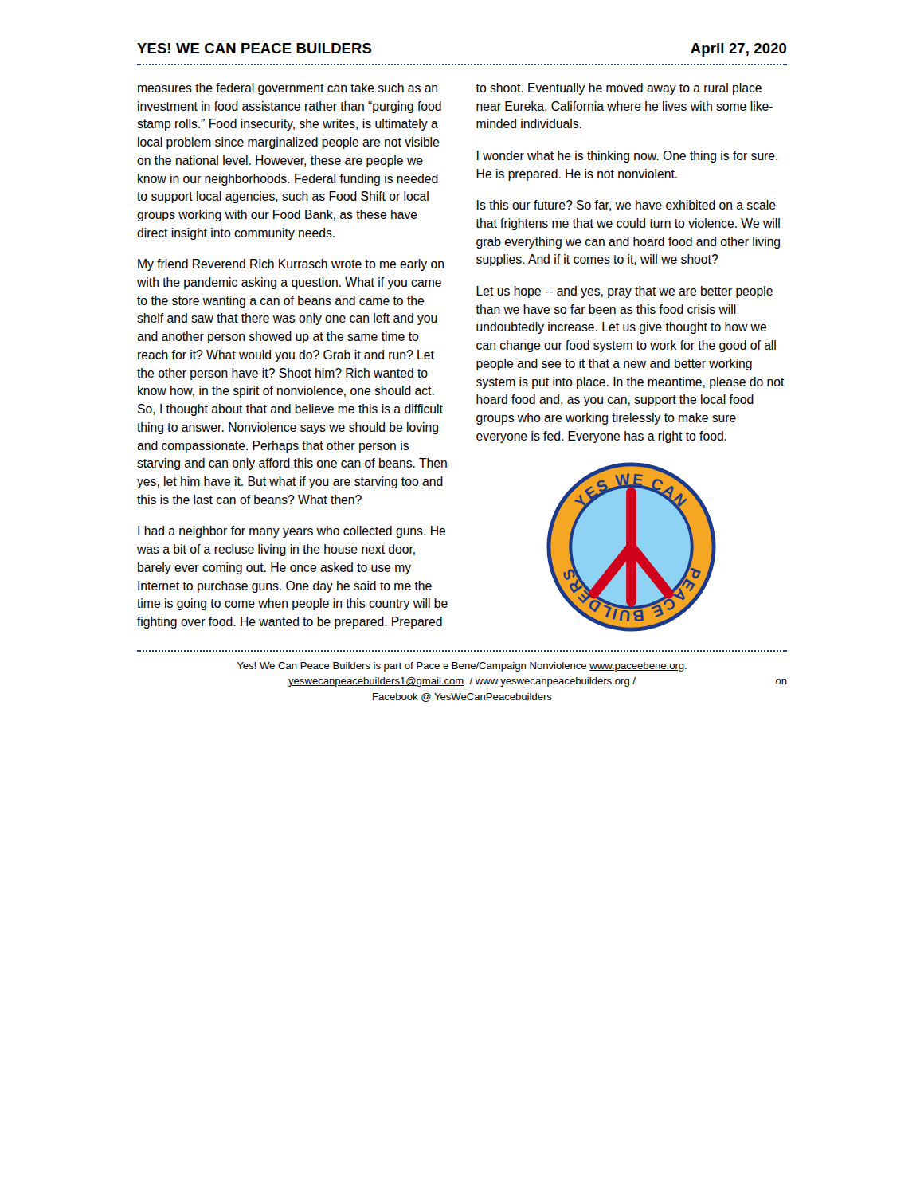Yes! We Can Peace Builders April 27, 2020
measures the federal government can take such as an investment in food assistance rather than “purging food stamp rolls.” Food insecurity, she writes, is ultimately a local problem since marginalized people are not visible on the national level. However, these are people we know in our neighborhoods. Federal funding is needed to support local agencies, such as Food Shift or local groups working with our Food Bank, as these have direct insight into community needs.
My friend Reverend Rich Kurrasch wrote to me early on with the pandemic asking a question. What if you came to the store wanting a can of beans and came to the shelf and saw that there was only one can left and you and another person showed up at the same time to reach for it? What would you do? Grab it and run? Let the other person have it? Shoot him? Rich wanted to know how, in the spirit of nonviolence, one should act. So, I thought about that and believe me this is a difficult thing to answer. Nonviolence says we should be loving and compassionate. Perhaps that other person is starving and can only afford this one can of beans. Then yes, let him have it. But what if you are starving too and this is the last can of beans? What then?
I had a neighbor for many years who collected guns. He was a bit of a recluse living in the house next door, barely ever coming out. He once asked to use my Internet to purchase guns. One day he said to me the time is going to come when people in this country will be fighting over food. He wanted to be prepared. Prepared to shoot. Eventually he moved away to a rural place near Eureka, California where he lives with some like-minded individuals.
I wonder what he is thinking now. One thing is for sure. He is prepared. He is not nonviolent.
Is this our future? So far, we have exhibited on a scale that frightens me that we could turn to violence. We will grab everything we can and hoard food and other living supplies. And if it comes to it, will we shoot?
Let us hope -- and yes, pray that we are better people than we have so far been as this food crisis will undoubtedly increase. Let us give thought to how we can change our food system to work for the good of all people and see to it that a new and better working system is put into place. In the meantime, please do not hoard food and, as you can, support the local food groups who are working tirelessly to make sure everyone is fed. Everyone has a right to food.
YES WE CAN PEACE BUILDERS
Yes! We Can Peace Builders is part of Pace e Bene/Campaign Nonviolence www.paceebene.org.
yeswecanpeacebuilders1@gmail.com / www.yeswecanpeacebuilders.org / on Facebook @ YesWeCanPeacebuilders